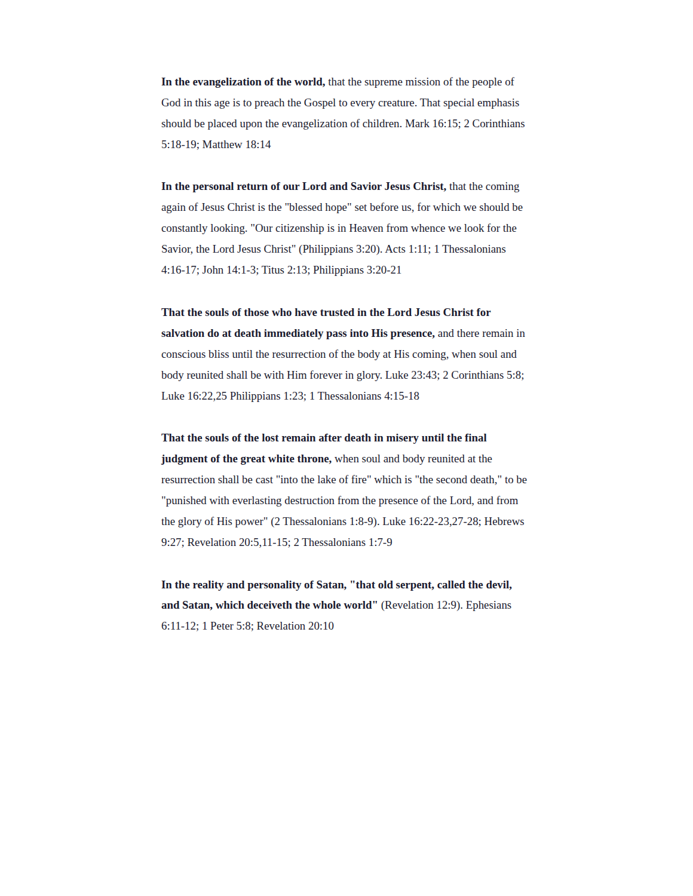In the evangelization of the world, that the supreme mission of the people of God in this age is to preach the Gospel to every creature. That special emphasis should be placed upon the evangelization of children. Mark 16:15; 2 Corinthians 5:18-19; Matthew 18:14
In the personal return of our Lord and Savior Jesus Christ, that the coming again of Jesus Christ is the "blessed hope" set before us, for which we should be constantly looking. "Our citizenship is in Heaven from whence we look for the Savior, the Lord Jesus Christ" (Philippians 3:20). Acts 1:11; 1 Thessalonians 4:16-17; John 14:1-3; Titus 2:13; Philippians 3:20-21
That the souls of those who have trusted in the Lord Jesus Christ for salvation do at death immediately pass into His presence, and there remain in conscious bliss until the resurrection of the body at His coming, when soul and body reunited shall be with Him forever in glory. Luke 23:43; 2 Corinthians 5:8; Luke 16:22,25 Philippians 1:23; 1 Thessalonians 4:15-18
That the souls of the lost remain after death in misery until the final judgment of the great white throne, when soul and body reunited at the resurrection shall be cast "into the lake of fire" which is "the second death," to be "punished with everlasting destruction from the presence of the Lord, and from the glory of His power" (2 Thessalonians 1:8-9). Luke 16:22-23,27-28; Hebrews 9:27; Revelation 20:5,11-15; 2 Thessalonians 1:7-9
In the reality and personality of Satan, "that old serpent, called the devil, and Satan, which deceiveth the whole world" (Revelation 12:9). Ephesians 6:11-12; 1 Peter 5:8; Revelation 20:10